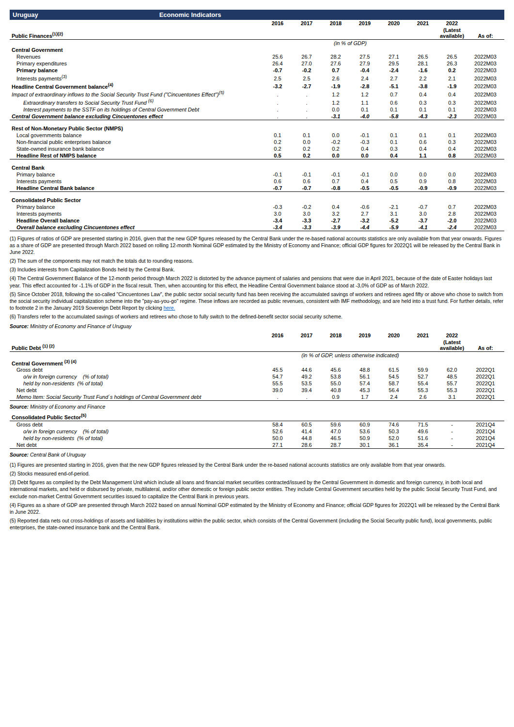Uruguay
Economic Indicators
| | 2016 | 2017 | 2018 | 2019 | 2020 | 2021 | 2022 | |
| Public Finances (1)(2) | | | | | | | (Latest available) | As of: |
| | (in % of GDP) | | |
| Central Government | | | | | | | | |
| Revenues | 25.6 | 26.7 | 28.2 | 27.5 | 27.1 | 26.5 | 26.5 | 2022M03 |
| Primary expenditures | 26.4 | 27.0 | 27.6 | 27.9 | 29.5 | 28.1 | 26.3 | 2022M03 |
| Primary balance | -0.7 | -0.2 | 0.7 | -0.4 | -2.4 | -1.6 | 0.2 | 2022M03 |
| Interests payments (3) | 2.5 | 2.5 | 2.6 | 2.4 | 2.7 | 2.2 | 2.1 | 2022M03 |
| Headline Central Government balance (4) | -3.2 | -2.7 | -1.9 | -2.8 | -5.1 | -3.8 | -1.9 | 2022M03 |
| Impact of extraordinary inflows to the Social Security Trust Fund ("Cincuentones Effect") (5) | . | . | 1.2 | 1.2 | 0.7 | 0.4 | 0.4 | 2022M03 |
| Extraordinary transfers to Social Security Trust Fund (6) | . | . | 1.2 | 1.1 | 0.6 | 0.3 | 0.3 | 2022M03 |
| Interest payments to the SSTF on its holdings of Central Government Debt | . | . | 0.0 | 0.1 | 0.1 | 0.1 | 0.1 | 2022M03 |
| Central Government balance excluding Cincuentones effect | . | . | -3.1 | -4.0 | -5.8 | -4.3 | -2.3 | 2022M03 |
| Rest of Non-Monetary Public Sector (NMPS) | | | | | | | | |
| Local governments balance | 0.1 | 0.1 | 0.0 | -0.1 | 0.1 | 0.1 | 0.1 | 2022M03 |
| Non-financial public enterprises balance | 0.2 | 0.0 | -0.2 | -0.3 | 0.1 | 0.6 | 0.3 | 2022M03 |
| State-owned insurance bank balance | 0.2 | 0.2 | 0.2 | 0.4 | 0.3 | 0.4 | 0.4 | 2022M03 |
| Headline Rest of NMPS balance | 0.5 | 0.2 | 0.0 | 0.0 | 0.4 | 1.1 | 0.8 | 2022M03 |
| Central Bank | | | | | | | | |
| Primary balance | -0.1 | -0.1 | -0.1 | -0.1 | 0.0 | 0.0 | 0.0 | 2022M03 |
| Interests payments | 0.6 | 0.6 | 0.7 | 0.4 | 0.5 | 0.9 | 0.8 | 2022M03 |
| Headline Central Bank balance | -0.7 | -0.7 | -0.8 | -0.5 | -0.5 | -0.9 | -0.9 | 2022M03 |
| Consolidated Public Sector | | | | | | | | |
| Primary balance | -0.3 | -0.2 | 0.4 | -0.6 | -2.1 | -0.7 | 0.7 | 2022M03 |
| Interests payments | 3.0 | 3.0 | 3.2 | 2.7 | 3.1 | 3.0 | 2.8 | 2022M03 |
| Headline Overall balance | -3.4 | -3.3 | -2.7 | -3.2 | -5.2 | -3.7 | -2.0 | 2022M03 |
| Overall balance excluding Cincuentones effect | -3.4 | -3.3 | -3.9 | -4.4 | -5.9 | -4.1 | -2.4 | 2022M03 |
(1) Figures of ratios of GDP are presented starting in 2016, given that the new GDP figures released by the Central Bank under the re-based national accounts statistics are only available from that year onwards. Figures as a share of GDP are presented through March 2022 based on rolling 12-month Nominal GDP estimated by the Ministry of Economy and Finance; official GDP figures for 2022Q1 will be released by the Central Bank in June 2022.
(2) The sum of the components may not match the totals dut to rounding reasons.
(3) Includes interests from Capitalization Bonds held by the Central Bank.
(4) The Central Government Balance of the 12-month period through March 2022 is distorted by the advance payment of salaries and pensions that were due in April 2021, because of the date of Easter holidays last year. This effect accounted for -1.1% of GDP in the fiscal result. Then, when accounting for this effect, the Headline Central Government balance stood at -3,0% of GDP as of March 2022.
(5) Since October 2018, following the so-called "Cincuentones Law", the public sector social security fund has been receiving the accumulated savings of workers and retirees aged fifty or above who chose to switch from the social security individual capitalization scheme into the "pay-as-you-go" regime. These inflows are recorded as public revenues, consistent with IMF methodology, and are held into a trust fund. For further details, refer to footnote 2 in the January 2019 Sovereign Debt Report by clicking here.
(6) Transfers refer to the accumulated savings of workers and retirees who chose to fully switch to the defined-benefit sector social security scheme.
Source: Ministry of Economy and Finance of Uruguay
| | 2016 | 2017 | 2018 | 2019 | 2020 | 2021 | 2022 | |
| Public Debt (1) (2) | | | | | | | (Latest available) | As of: |
| | (in % of GDP, unless otherwise indicated) | | |
| Central Government (3) (4) | | | | | | | | |
| Gross debt | 45.5 | 44.6 | 45.6 | 48.8 | 61.5 | 59.9 | 62.0 | 2022Q1 |
| o/w in foreign currency (% of total) | 54.7 | 49.2 | 53.8 | 56.1 | 54.5 | 52.7 | 48.5 | 2022Q1 |
| held by non-residents (% of total) | 55.5 | 53.5 | 55.0 | 57.4 | 58.7 | 55.4 | 55.7 | 2022Q1 |
| Net debt | 39.0 | 39.4 | 40.8 | 45.3 | 56.4 | 55.3 | 55.3 | 2022Q1 |
| Memo Item: Social Security Trust Fund´s holdings of Central Government debt | . | . | 0.9 | 1.7 | 2.4 | 2.6 | 3.1 | 2022Q1 |
Source: Ministry of Economy and Finance
| Consolidated Public Sector (5) | | | | | | | | |
| Gross debt | 58.4 | 60.5 | 59.6 | 60.9 | 74.6 | 71.5 | - | 2021Q4 |
| o/w in foreign currency (% of total) | 52.6 | 41.4 | 47.0 | 53.6 | 50.3 | 49.6 | - | 2021Q4 |
| held by non-residents (% of total) | 50.0 | 44.8 | 46.5 | 50.9 | 52.0 | 51.6 | - | 2021Q4 |
| Net debt | 27.1 | 28.6 | 28.7 | 30.1 | 36.1 | 35.4 | - | 2021Q4 |
Source: Central Bank of Uruguay
(1) Figures are presented starting in 2016, given that the new GDP figures released by the Central Bank under the re-based national accounts statistics are only available from that year onwards.
(2) Stocks measured end-of-period.
(3) Debt figures as compiled by the Debt Management Unit which include all loans and financial market securities contracted/issued by the Central Government in domestic and foreign currency, in both local and international markets, and held or disbursed by private, multilateral, and/or other domestic or foreign public sector entities. They include Central Government securities held by the public Social Security Trust Fund, and exclude non-market Central Government securities issued to capitalize the Central Bank in previous years.
(4) Figures as a share of GDP are presented through March 2022 based on annual Nominal GDP estimated by the Ministry of Economy and Finance; official GDP figures for 2022Q1 will be released by the Central Bank in June 2022.
(5) Reported data nets out cross-holdings of assets and liabilities by institutions within the public sector, which consists of the Central Government (including the Social Security public fund), local governments, public enterprises, the state-owned insurance bank and the Central Bank.